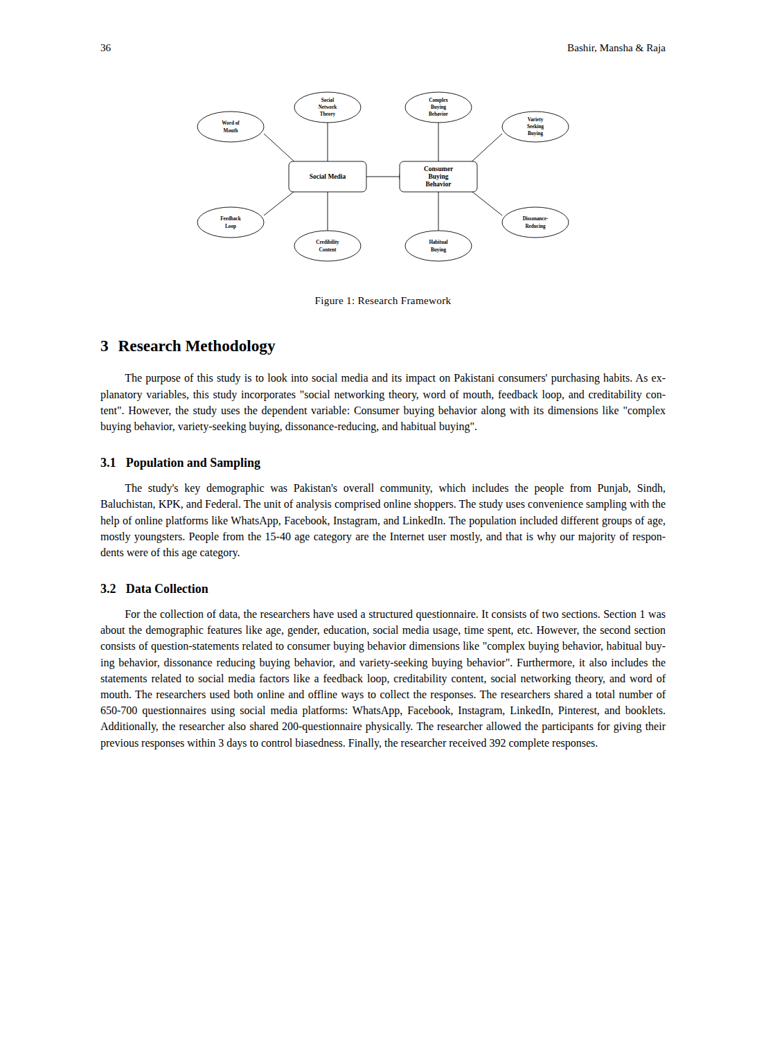36 Bashir, Mansha & Raja
Social Network Theory Word of Mouth Feedback Loop Credibility Content Complex Buying Behavior Variety Seeking Buying Dissonance- Reducing Habitual Buying Social Media Consumer Buying Behavior
Figure 1: Research Framework
3 Research Methodology
The purpose of this study is to look into social media and its impact on Pakistani consumers' purchasing habits. As explanatory variables, this study incorporates "social networking theory, word of mouth, feedback loop, and creditability content". However, the study uses the dependent variable: Consumer buying behavior along with its dimensions like "complex buying behavior, variety-seeking buying, dissonance-reducing, and habitual buying".
3.1 Population and Sampling
The study's key demographic was Pakistan's overall community, which includes the people from Punjab, Sindh, Baluchistan, KPK, and Federal. The unit of analysis comprised online shoppers. The study uses convenience sampling with the help of online platforms like WhatsApp, Facebook, Instagram, and LinkedIn. The population included different groups of age, mostly youngsters. People from the 15-40 age category are the Internet user mostly, and that is why our majority of respondents were of this age category.
3.2 Data Collection
For the collection of data, the researchers have used a structured questionnaire. It consists of two sections. Section 1 was about the demographic features like age, gender, education, social media usage, time spent, etc. However, the second section consists of question-statements related to consumer buying behavior dimensions like "complex buying behavior, habitual buying behavior, dissonance reducing buying behavior, and variety-seeking buying behavior". Furthermore, it also includes the statements related to social media factors like a feedback loop, creditability content, social networking theory, and word of mouth. The researchers used both online and offline ways to collect the responses. The researchers shared a total number of 650-700 questionnaires using social media platforms: WhatsApp, Facebook, Instagram, LinkedIn, Pinterest, and booklets. Additionally, the researcher also shared 200-questionnaire physically. The researcher allowed the participants for giving their previous responses within 3 days to control biasedness. Finally, the researcher received 392 complete responses.